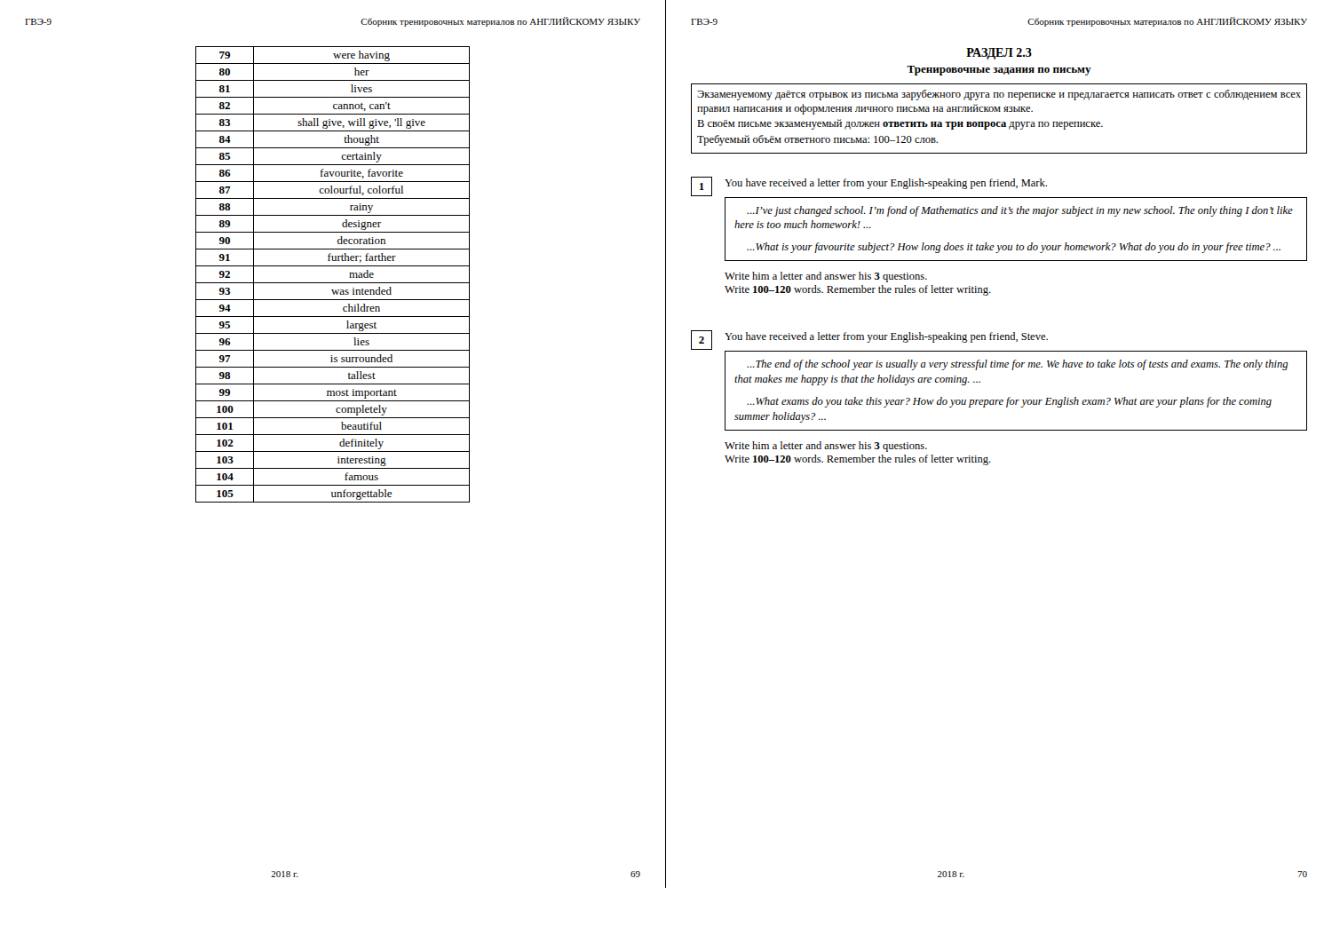ГВЭ-9 Сборник тренировочных материалов по АНГЛИЙСКОМУ ЯЗЫКУ
| 79 | were having |
| 80 | her |
| 81 | lives |
| 82 | cannot, can't |
| 83 | shall give, will give, 'll give |
| 84 | thought |
| 85 | certainly |
| 86 | favourite, favorite |
| 87 | colourful, colorful |
| 88 | rainy |
| 89 | designer |
| 90 | decoration |
| 91 | further; farther |
| 92 | made |
| 93 | was intended |
| 94 | children |
| 95 | largest |
| 96 | lies |
| 97 | is surrounded |
| 98 | tallest |
| 99 | most important |
| 100 | completely |
| 101 | beautiful |
| 102 | definitely |
| 103 | interesting |
| 104 | famous |
| 105 | unforgettable |
2018 г. 69
ГВЭ-9 Сборник тренировочных материалов по АНГЛИЙСКОМУ ЯЗЫКУ
РАЗДЕЛ 2.3
Тренировочные задания по письму
Экзаменуемому даётся отрывок из письма зарубежного друга по переписке и предлагается написать ответ с соблюдением всех правил написания и оформления личного письма на английском языке.
В своём письме экзаменуемый должен ответить на три вопроса друга по переписке.
Требуемый объём ответного письма: 100–120 слов.
1
You have received a letter from your English-speaking pen friend, Mark.
...I’ve just changed school. I’m fond of Mathematics and it’s the major subject in my new school. The only thing I don’t like here is too much homework! ...
...What is your favourite subject? How long does it take you to do your homework? What do you do in your free time? ...
Write him a letter and answer his 3 questions.
Write 100–120 words. Remember the rules of letter writing.
2
You have received a letter from your English-speaking pen friend, Steve.
...The end of the school year is usually a very stressful time for me. We have to take lots of tests and exams. The only thing that makes me happy is that the holidays are coming. ...
...What exams do you take this year? How do you prepare for your English exam? What are your plans for the coming summer holidays? ...
Write him a letter and answer his 3 questions.
Write 100–120 words. Remember the rules of letter writing.
2018 г. 70